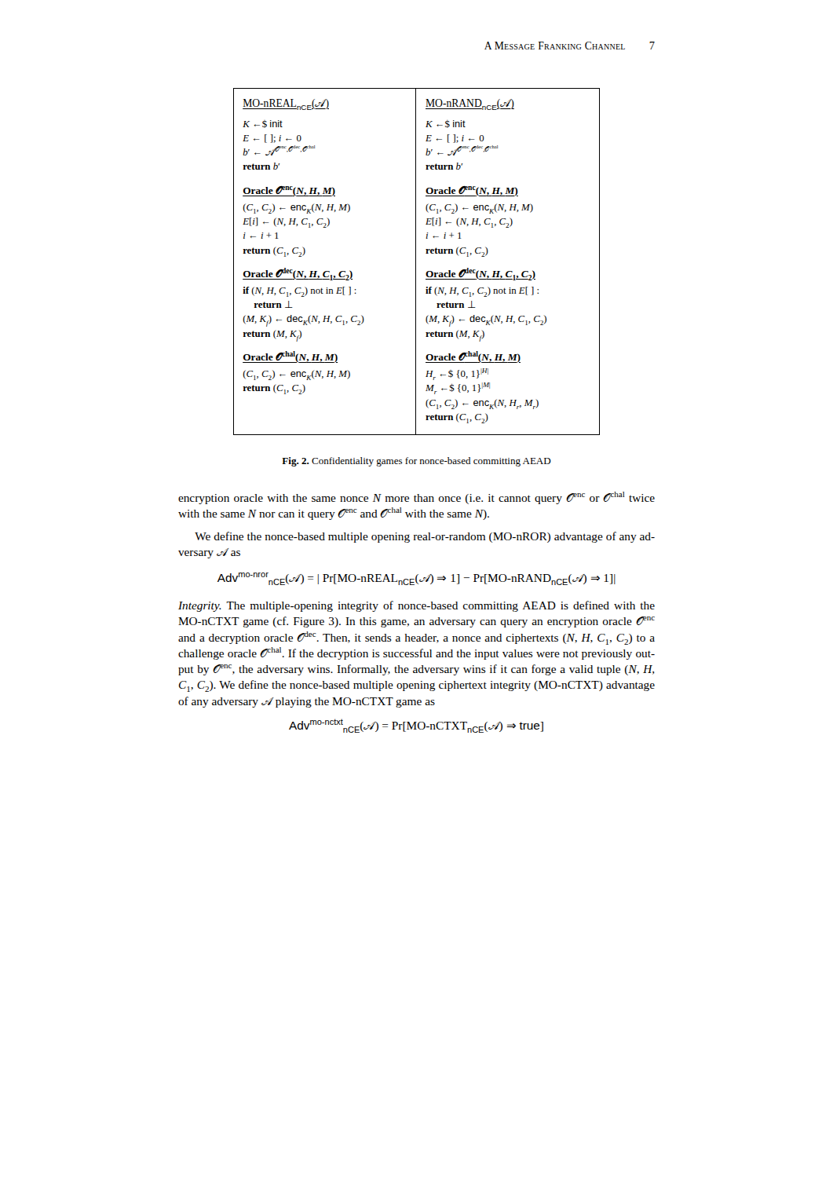A Message Franking Channel 7
MO-nREALnCE(𝒜)
K ←$ init
E ← [ ]; i ← 0
b′ ← 𝒜𝒪enc,𝒪dec,𝒪chal
return b′
Oracle 𝒪enc(N, H, M)
(C1, C2) ← encK(N, H, M)
E[i] ← (N, H, C1, C2)
i ← i + 1
return (C1, C2)
Oracle 𝒪dec(N, H, C1, C2)
if (N, H, C1, C2) not in E[ ] :
return ⊥
(M, Kf) ← decK(N, H, C1, C2)
return (M, Kf)
Oracle 𝒪chal(N, H, M)
(C1, C2) ← encK(N, H, M)
return (C1, C2)
MO-nRANDnCE(𝒜)
K ←$ init
E ← [ ]; i ← 0
b′ ← 𝒜𝒪enc,𝒪dec,𝒪chal
return b′
Oracle 𝒪enc(N, H, M)
(C1, C2) ← encK(N, H, M)
E[i] ← (N, H, C1, C2)
i ← i + 1
return (C1, C2)
Oracle 𝒪dec(N, H, C1, C2)
if (N, H, C1, C2) not in E[ ] :
return ⊥
(M, Kf) ← decK(N, H, C1, C2)
return (M, Kf)
Oracle 𝒪chal(N, H, M)
Hr ←$ {0, 1}|H|
Mr ←$ {0, 1}|M|
(C1, C2) ← encK(N, Hr, Mr)
return (C1, C2)
Fig. 2. Confidentiality games for nonce-based committing AEAD
encryption oracle with the same nonce N more than once (i.e. it cannot query 𝒪enc or 𝒪chal twice with the same N nor can it query 𝒪enc and 𝒪chal with the same N).
We define the nonce-based multiple opening real-or-random (MO-nROR) advantage of any adversary 𝒜 as
Advmo-nrornCE(𝒜) = | Pr[MO-nREALnCE(𝒜) ⇒ 1] − Pr[MO-nRANDnCE(𝒜) ⇒ 1]|
Integrity. The multiple-opening integrity of nonce-based committing AEAD is defined with the MO-nCTXT game (cf. Figure 3). In this game, an adversary can query an encryption oracle 𝒪enc and a decryption oracle 𝒪dec. Then, it sends a header, a nonce and ciphertexts (N, H, C1, C2) to a challenge oracle 𝒪chal. If the decryption is successful and the input values were not previously output by 𝒪enc, the adversary wins. Informally, the adversary wins if it can forge a valid tuple (N, H, C1, C2). We define the nonce-based multiple opening ciphertext integrity (MO-nCTXT) advantage of any adversary 𝒜 playing the MO-nCTXT game as
Advmo-nctxtnCE(𝒜) = Pr[MO-nCTXTnCE(𝒜) ⇒ true]